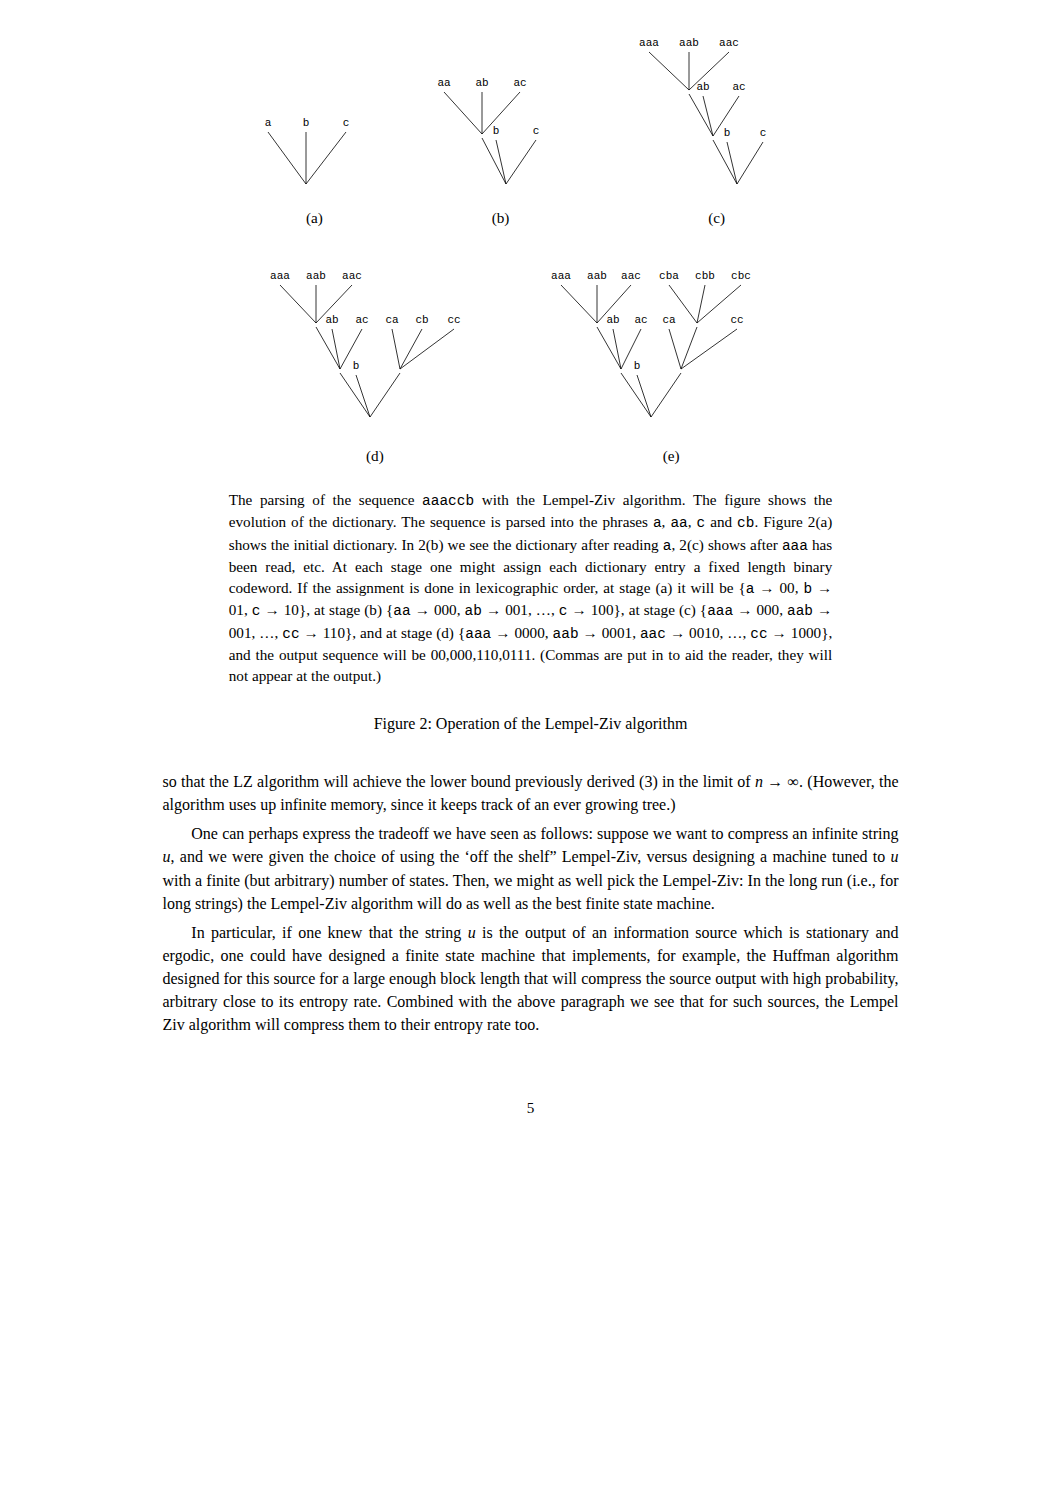a b c
(a)
aa ab ac b c
(b)
aaa aab aac ab ac b c
(c)
aaa aab aac ab ac ca cb cc b
(d)
aaa aab aac cba cbb cbc ab ac ca cc b
(e)
The parsing of the sequence aaaccb with the Lempel-Ziv algorithm. The figure shows the evolution of the dictionary. The sequence is parsed into the phrases a, aa, c and cb. Figure 2(a) shows the initial dictionary. In 2(b) we see the dictionary after reading a, 2(c) shows after aaa has been read, etc. At each stage one might assign each dictionary entry a fixed length binary codeword. If the assignment is done in lexicographic order, at stage (a) it will be {a → 00, b → 01, c → 10}, at stage (b) {aa → 000, ab → 001, …, c → 100}, at stage (c) {aaa → 000, aab → 001, …, cc → 110}, and at stage (d) {aaa → 0000, aab → 0001, aac → 0010, …, cc → 1000}, and the output sequence will be 00,000,110,0111. (Commas are put in to aid the reader, they will not appear at the output.)
Figure 2: Operation of the Lempel-Ziv algorithm
so that the LZ algorithm will achieve the lower bound previously derived (3) in the limit of n → ∞. (However, the algorithm uses up infinite memory, since it keeps track of an ever growing tree.)
One can perhaps express the tradeoff we have seen as follows: suppose we want to compress an infinite string u, and we were given the choice of using the ‘off the shelf” Lempel-Ziv, versus designing a machine tuned to u with a finite (but arbitrary) number of states. Then, we might as well pick the Lempel-Ziv: In the long run (i.e., for long strings) the Lempel-Ziv algorithm will do as well as the best finite state machine.
In particular, if one knew that the string u is the output of an information source which is stationary and ergodic, one could have designed a finite state machine that implements, for example, the Huffman algorithm designed for this source for a large enough block length that will compress the source output with high probability, arbitrary close to its entropy rate. Combined with the above paragraph we see that for such sources, the Lempel Ziv algorithm will compress them to their entropy rate too.
5